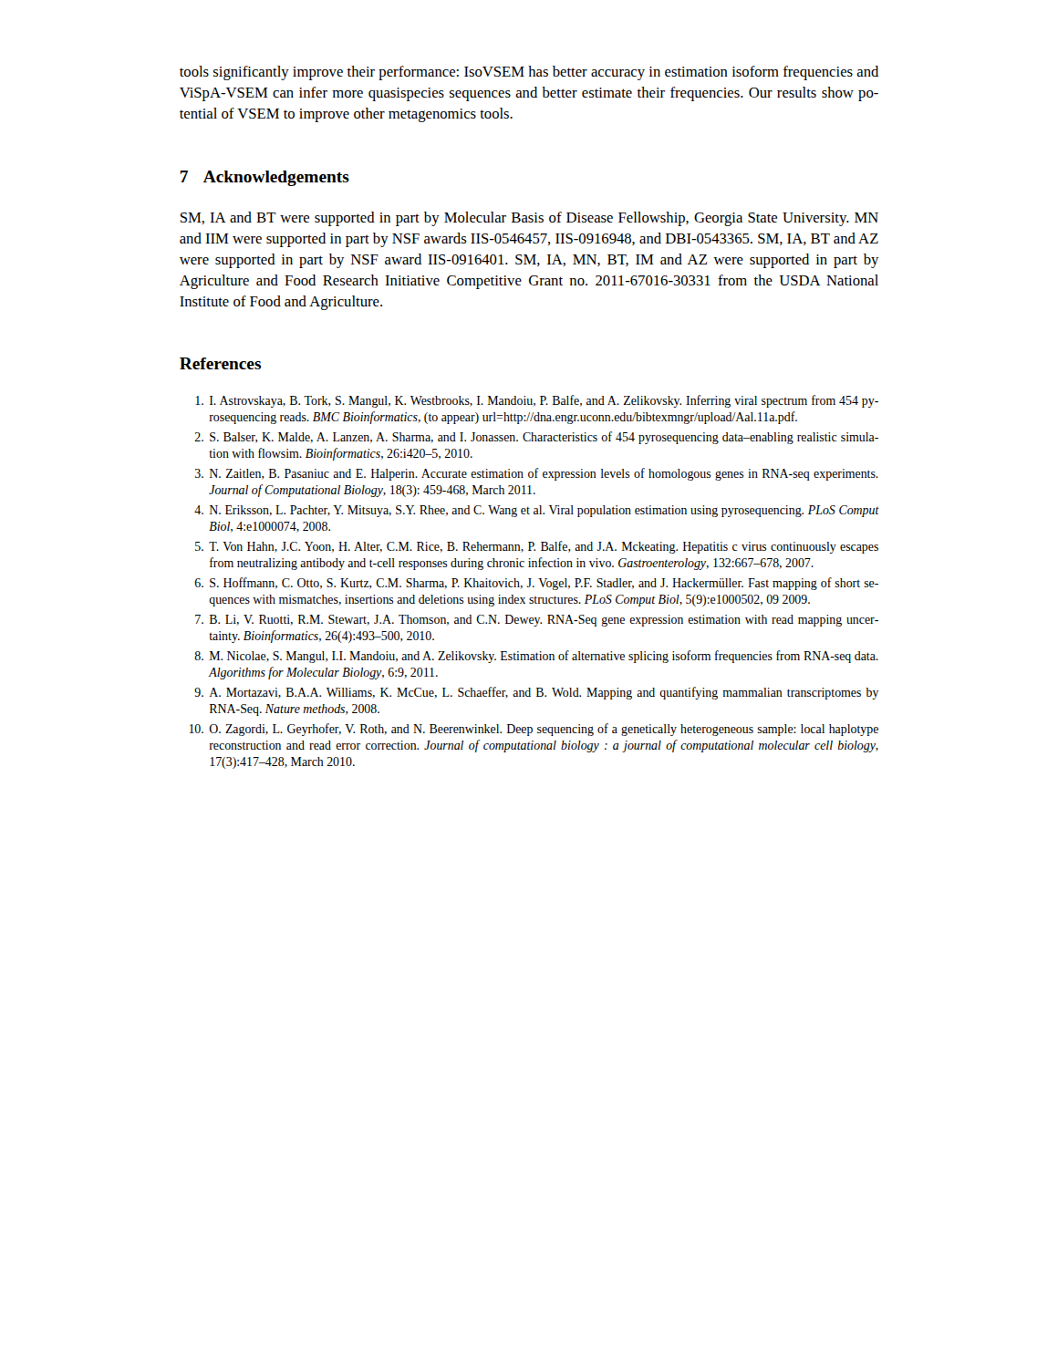tools significantly improve their performance: IsoVSEM has better accuracy in estimation isoform frequencies and ViSpA-VSEM can infer more quasispecies sequences and better estimate their frequencies. Our results show potential of VSEM to improve other metagenomics tools.
7 Acknowledgements
SM, IA and BT were supported in part by Molecular Basis of Disease Fellowship, Georgia State University. MN and IIM were supported in part by NSF awards IIS-0546457, IIS-0916948, and DBI-0543365. SM, IA, BT and AZ were supported in part by NSF award IIS-0916401. SM, IA, MN, BT, IM and AZ were supported in part by Agriculture and Food Research Initiative Competitive Grant no. 2011-67016-30331 from the USDA National Institute of Food and Agriculture.
References
1. I. Astrovskaya, B. Tork, S. Mangul, K. Westbrooks, I. Mandoiu, P. Balfe, and A. Zelikovsky. Inferring viral spectrum from 454 pyrosequencing reads. BMC Bioinformatics, (to appear) url=http://dna.engr.uconn.edu/bibtexmngr/upload/Aal.11a.pdf.
2. S. Balser, K. Malde, A. Lanzen, A. Sharma, and I. Jonassen. Characteristics of 454 pyrosequencing data–enabling realistic simulation with flowsim. Bioinformatics, 26:i420–5, 2010.
3. N. Zaitlen, B. Pasaniuc and E. Halperin. Accurate estimation of expression levels of homologous genes in RNA-seq experiments. Journal of Computational Biology, 18(3): 459-468, March 2011.
4. N. Eriksson, L. Pachter, Y. Mitsuya, S.Y. Rhee, and C. Wang et al. Viral population estimation using pyrosequencing. PLoS Comput Biol, 4:e1000074, 2008.
5. T. Von Hahn, J.C. Yoon, H. Alter, C.M. Rice, B. Rehermann, P. Balfe, and J.A. Mckeating. Hepatitis c virus continuously escapes from neutralizing antibody and t-cell responses during chronic infection in vivo. Gastroenterology, 132:667–678, 2007.
6. S. Hoffmann, C. Otto, S. Kurtz, C.M. Sharma, P. Khaitovich, J. Vogel, P.F. Stadler, and J. Hackermüller. Fast mapping of short sequences with mismatches, insertions and deletions using index structures. PLoS Comput Biol, 5(9):e1000502, 09 2009.
7. B. Li, V. Ruotti, R.M. Stewart, J.A. Thomson, and C.N. Dewey. RNA-Seq gene expression estimation with read mapping uncertainty. Bioinformatics, 26(4):493–500, 2010.
8. M. Nicolae, S. Mangul, I.I. Mandoiu, and A. Zelikovsky. Estimation of alternative splicing isoform frequencies from RNA-seq data. Algorithms for Molecular Biology, 6:9, 2011.
9. A. Mortazavi, B.A.A. Williams, K. McCue, L. Schaeffer, and B. Wold. Mapping and quantifying mammalian transcriptomes by RNA-Seq. Nature methods, 2008.
10. O. Zagordi, L. Geyrhofer, V. Roth, and N. Beerenwinkel. Deep sequencing of a genetically heterogeneous sample: local haplotype reconstruction and read error correction. Journal of computational biology : a journal of computational molecular cell biology, 17(3):417–428, March 2010.